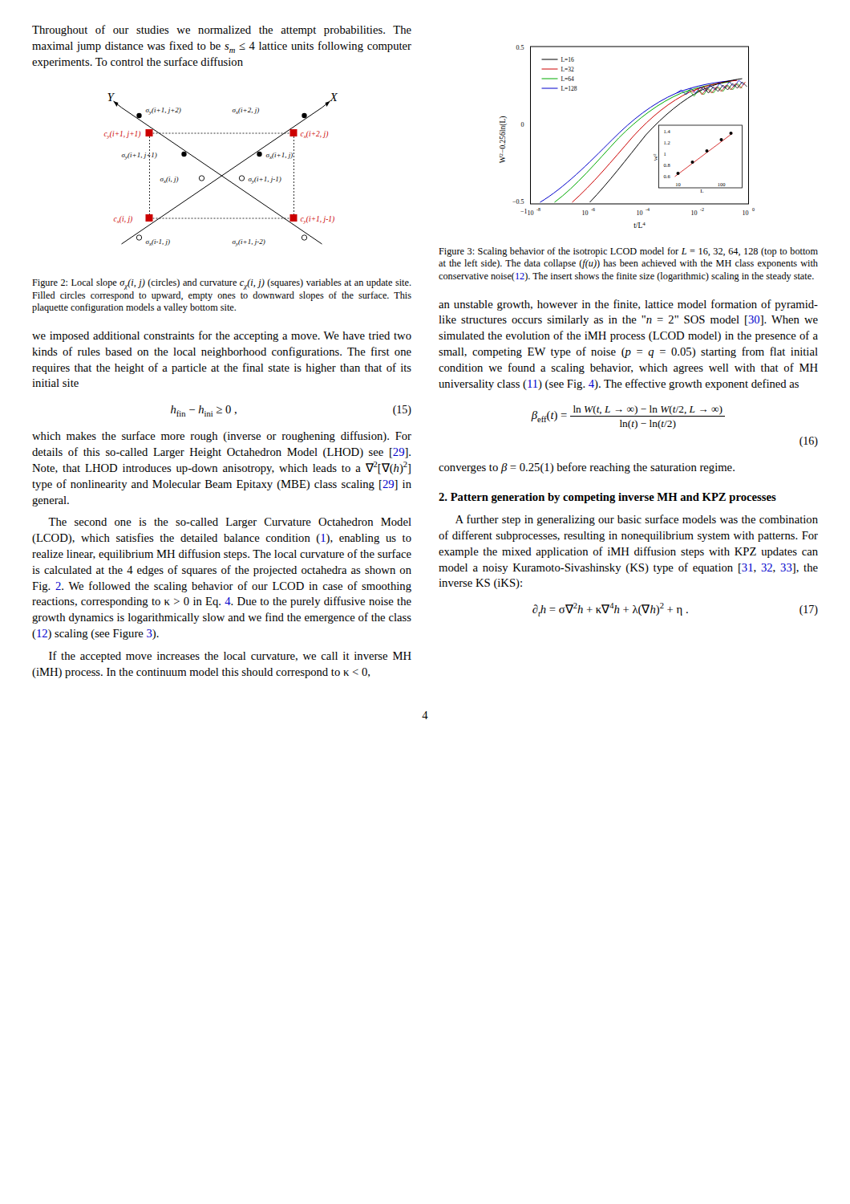Throughout of our studies we normalized the attempt probabilities. The maximal jump distance was fixed to be sm ≤ 4 lattice units following computer experiments. To control the surface diffusion
Y X σy(i+1, j+2) σx(i+2, j) cy(i+1, j+1) cx(i+2, j) σy(i+1, j+1) σx(i+1, j) σx(i, j) σy(i+1, j-1) cx(i, j) cy(i+1, j-1) σx(i-1, j) σy(i+1, j-2)
Figure 2: Local slope σχ(i, j) (circles) and curvature cχ(i, j) (squares) variables at an update site. Filled circles correspond to upward, empty ones to downward slopes of the surface. This plaquette configuration models a valley bottom site.
we imposed additional constraints for the accepting a move. We have tried two kinds of rules based on the local neighborhood configurations. The first one requires that the height of a particle at the final state is higher than that of its initial site
hfin − hini ≥ 0 ,
(15)
which makes the surface more rough (inverse or roughening diffusion). For details of this so-called Larger Height Octahedron Model (LHOD) see [29]. Note, that LHOD introduces up-down anisotropy, which leads to a ∇2[∇(h)2] type of nonlinearity and Molecular Beam Epitaxy (MBE) class scaling [29] in general.
The second one is the so-called Larger Curvature Octahedron Model (LCOD), which satisfies the detailed balance condition (1), enabling us to realize linear, equilibrium MH diffusion steps. The local curvature of the surface is calculated at the 4 edges of squares of the projected octahedra as shown on Fig. 2. We followed the scaling behavior of our LCOD in case of smoothing reactions, corresponding to κ > 0 in Eq. 4. Due to the purely diffusive noise the growth dynamics is logarithmically slow and we find the emergence of the class (12) scaling (see Figure 3).
If the accepted move increases the local curvature, we call it inverse MH (iMH) process. In the continuum model this should correspond to κ < 0,
0.5 0 −0.5 −1 W2−0.256ln(L) 10 -8 10 -6 10 -4 10 -2 10 0 t/L4 L=16 L=32 L=64 L=128 1.4 1.2 1 0.8 0.6 W2 10 100 L
Figure 3: Scaling behavior of the isotropic LCOD model for L = 16, 32, 64, 128 (top to bottom at the left side). The data collapse (f(u)) has been achieved with the MH class exponents with conservative noise(12). The insert shows the finite size (logarithmic) scaling in the steady state.
an unstable growth, however in the finite, lattice model formation of pyramid-like structures occurs similarly as in the "n = 2" SOS model [30]. When we simulated the evolution of the iMH process (LCOD model) in the presence of a small, competing EW type of noise (p = q = 0.05) starting from flat initial condition we found a scaling behavior, which agrees well with that of MH universality class (11) (see Fig. 4). The effective growth exponent defined as
βeff(t) = ln W(t, L → ∞) − ln W(t/2, L → ∞) ln(t) − ln(t/2)
(16)
converges to β = 0.25(1) before reaching the saturation regime.
2. Pattern generation by competing inverse MH and KPZ processes
A further step in generalizing our basic surface models was the combination of different subprocesses, resulting in nonequilibrium system with patterns. For example the mixed application of iMH diffusion steps with KPZ updates can model a noisy Kuramoto-Sivashinsky (KS) type of equation [31, 32, 33], the inverse KS (iKS):
∂th = σ∇2h + κ∇4h + λ(∇h)2 + η .
(17)
4